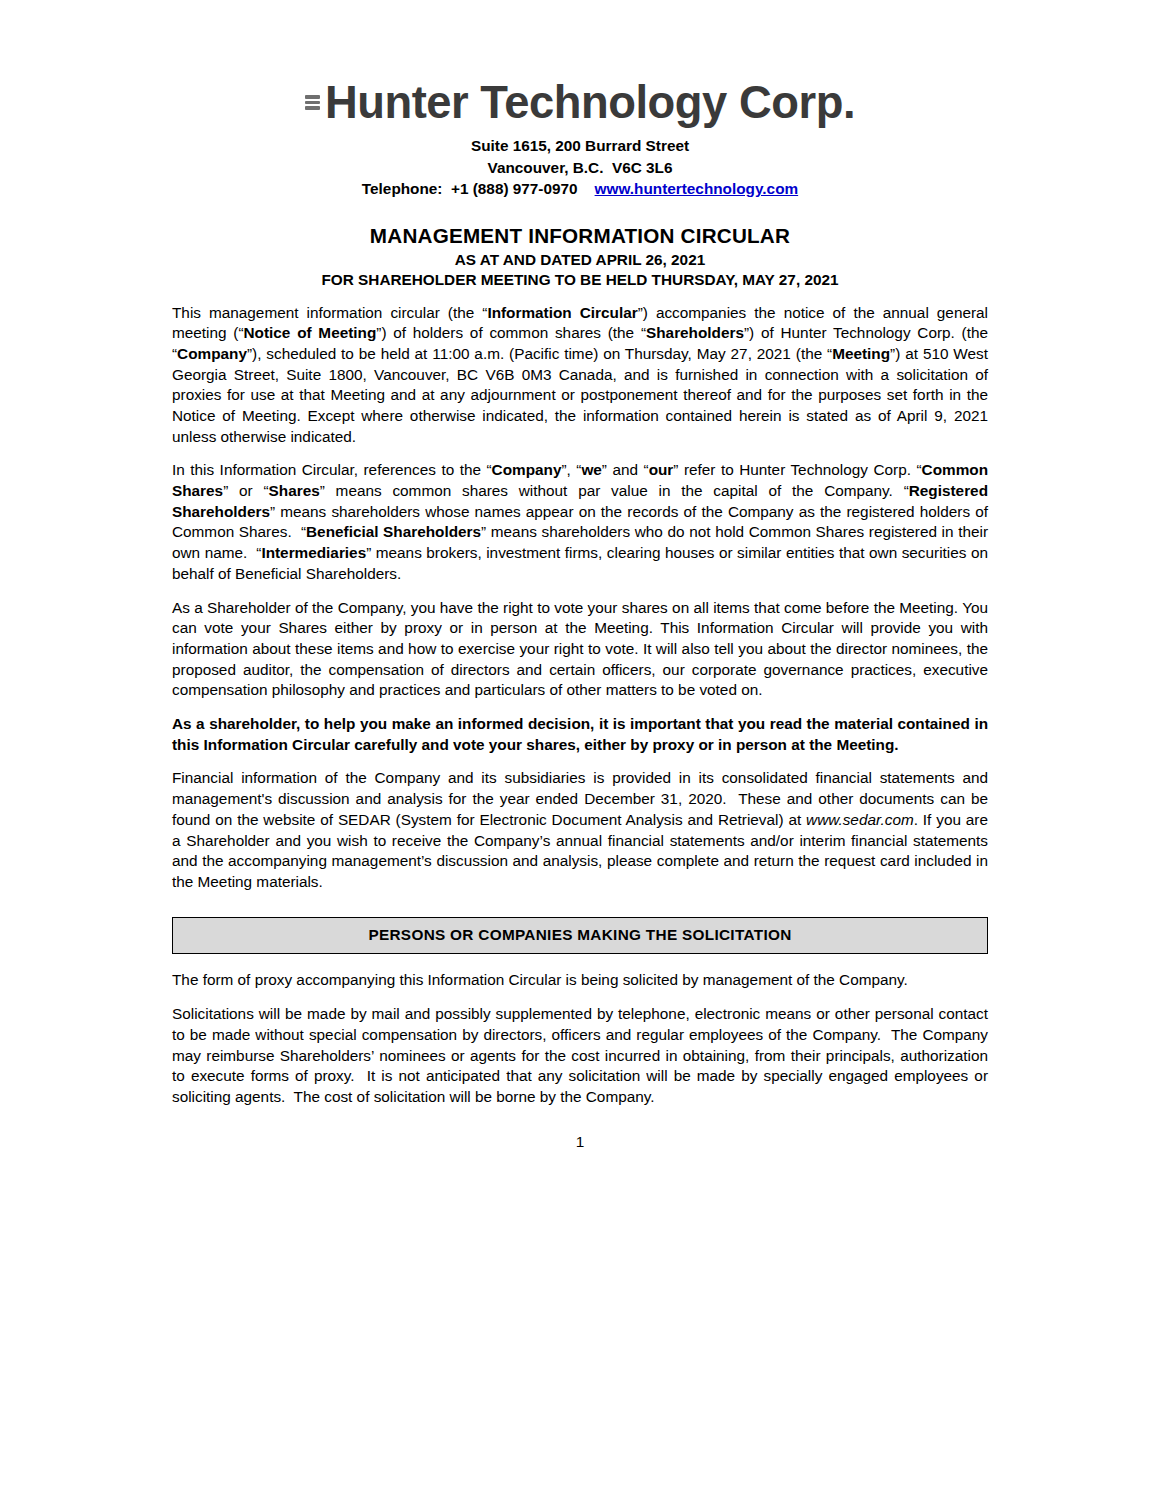Hunter Technology Corp.
Suite 1615, 200 Burrard Street
Vancouver, B.C. V6C 3L6
Telephone: +1 (888) 977-0970 www.huntertechnology.com
MANAGEMENT INFORMATION CIRCULAR
AS AT AND DATED APRIL 26, 2021
FOR SHAREHOLDER MEETING TO BE HELD THURSDAY, MAY 27, 2021
This management information circular (the “Information Circular”) accompanies the notice of the annual general meeting (“Notice of Meeting”) of holders of common shares (the “Shareholders”) of Hunter Technology Corp. (the “Company”), scheduled to be held at 11:00 a.m. (Pacific time) on Thursday, May 27, 2021 (the “Meeting”) at 510 West Georgia Street, Suite 1800, Vancouver, BC V6B 0M3 Canada, and is furnished in connection with a solicitation of proxies for use at that Meeting and at any adjournment or postponement thereof and for the purposes set forth in the Notice of Meeting. Except where otherwise indicated, the information contained herein is stated as of April 9, 2021 unless otherwise indicated.
In this Information Circular, references to the “Company”, “we” and “our” refer to Hunter Technology Corp. “Common Shares” or “Shares” means common shares without par value in the capital of the Company. “Registered Shareholders” means shareholders whose names appear on the records of the Company as the registered holders of Common Shares. “Beneficial Shareholders” means shareholders who do not hold Common Shares registered in their own name. “Intermediaries” means brokers, investment firms, clearing houses or similar entities that own securities on behalf of Beneficial Shareholders.
As a Shareholder of the Company, you have the right to vote your shares on all items that come before the Meeting. You can vote your Shares either by proxy or in person at the Meeting. This Information Circular will provide you with information about these items and how to exercise your right to vote. It will also tell you about the director nominees, the proposed auditor, the compensation of directors and certain officers, our corporate governance practices, executive compensation philosophy and practices and particulars of other matters to be voted on.
As a shareholder, to help you make an informed decision, it is important that you read the material contained in this Information Circular carefully and vote your shares, either by proxy or in person at the Meeting.
Financial information of the Company and its subsidiaries is provided in its consolidated financial statements and management's discussion and analysis for the year ended December 31, 2020. These and other documents can be found on the website of SEDAR (System for Electronic Document Analysis and Retrieval) at www.sedar.com. If you are a Shareholder and you wish to receive the Company’s annual financial statements and/or interim financial statements and the accompanying management’s discussion and analysis, please complete and return the request card included in the Meeting materials.
PERSONS OR COMPANIES MAKING THE SOLICITATION
The form of proxy accompanying this Information Circular is being solicited by management of the Company.
Solicitations will be made by mail and possibly supplemented by telephone, electronic means or other personal contact to be made without special compensation by directors, officers and regular employees of the Company. The Company may reimburse Shareholders’ nominees or agents for the cost incurred in obtaining, from their principals, authorization to execute forms of proxy. It is not anticipated that any solicitation will be made by specially engaged employees or soliciting agents. The cost of solicitation will be borne by the Company.
1